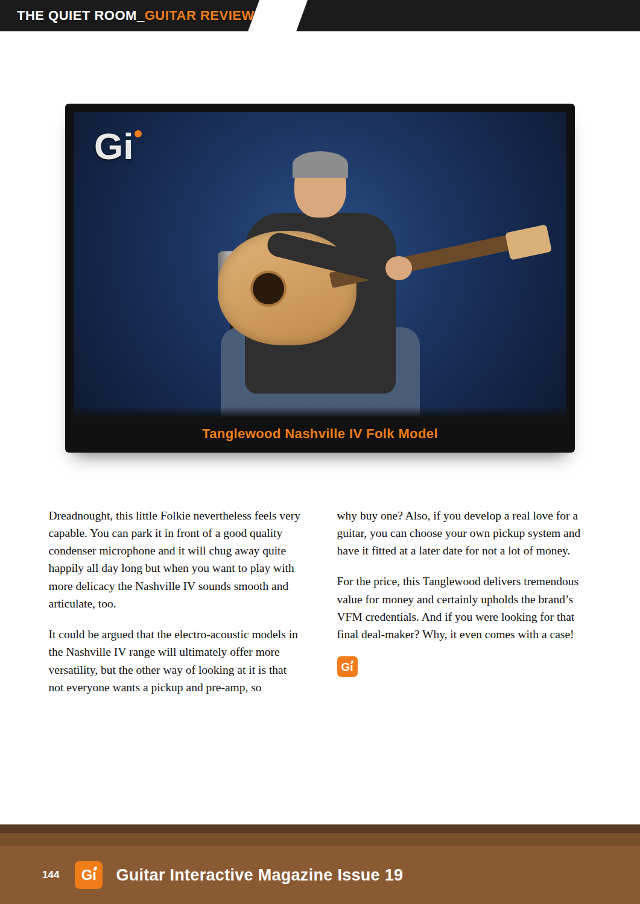THE QUIET ROOM_GUITAR REVIEW
Gi
Tanglewood Nashville IV Folk Model
Dreadnought, this little Folkie nevertheless feels very capable. You can park it in front of a good quality condenser microphone and it will chug away quite happily all day long but when you want to play with more delicacy the Nashville IV sounds smooth and articulate, too.
It could be argued that the electro-acoustic models in the Nashville IV range will ultimately offer more versatility, but the other way of looking at it is that not everyone wants a pickup and pre-amp, so
why buy one? Also, if you develop a real love for a guitar, you can choose your own pickup system and have it fitted at a later date for not a lot of money.
For the price, this Tanglewood delivers tremendous value for money and certainly upholds the brand’s VFM credentials. And if you were looking for that final deal-maker? Why, it even comes with a case!
Gi
144 Gi Guitar Interactive Magazine Issue 19